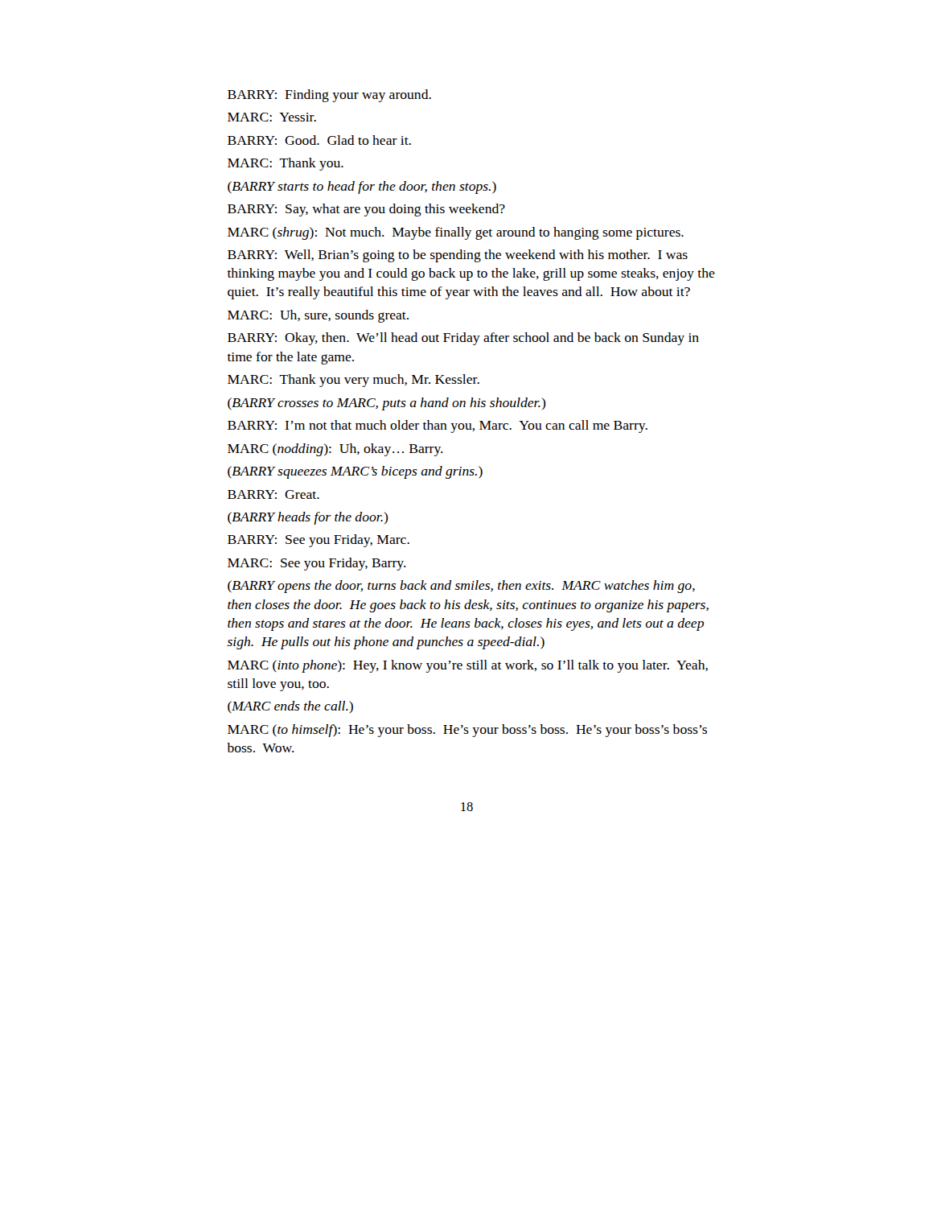BARRY: Finding your way around.
MARC: Yessir.
BARRY: Good. Glad to hear it.
MARC: Thank you.
(BARRY starts to head for the door, then stops.)
BARRY: Say, what are you doing this weekend?
MARC (shrug): Not much. Maybe finally get around to hanging some pictures.
BARRY: Well, Brian’s going to be spending the weekend with his mother. I was thinking maybe you and I could go back up to the lake, grill up some steaks, enjoy the quiet. It’s really beautiful this time of year with the leaves and all. How about it?
MARC: Uh, sure, sounds great.
BARRY: Okay, then. We’ll head out Friday after school and be back on Sunday in time for the late game.
MARC: Thank you very much, Mr. Kessler.
(BARRY crosses to MARC, puts a hand on his shoulder.)
BARRY: I’m not that much older than you, Marc. You can call me Barry.
MARC (nodding): Uh, okay… Barry.
(BARRY squeezes MARC’s biceps and grins.)
BARRY: Great.
(BARRY heads for the door.)
BARRY: See you Friday, Marc.
MARC: See you Friday, Barry.
(BARRY opens the door, turns back and smiles, then exits. MARC watches him go, then closes the door. He goes back to his desk, sits, continues to organize his papers, then stops and stares at the door. He leans back, closes his eyes, and lets out a deep sigh. He pulls out his phone and punches a speed-dial.)
MARC (into phone): Hey, I know you’re still at work, so I’ll talk to you later. Yeah, still love you, too.
(MARC ends the call.)
MARC (to himself): He’s your boss. He’s your boss’s boss. He’s your boss’s boss’s boss. Wow.
18